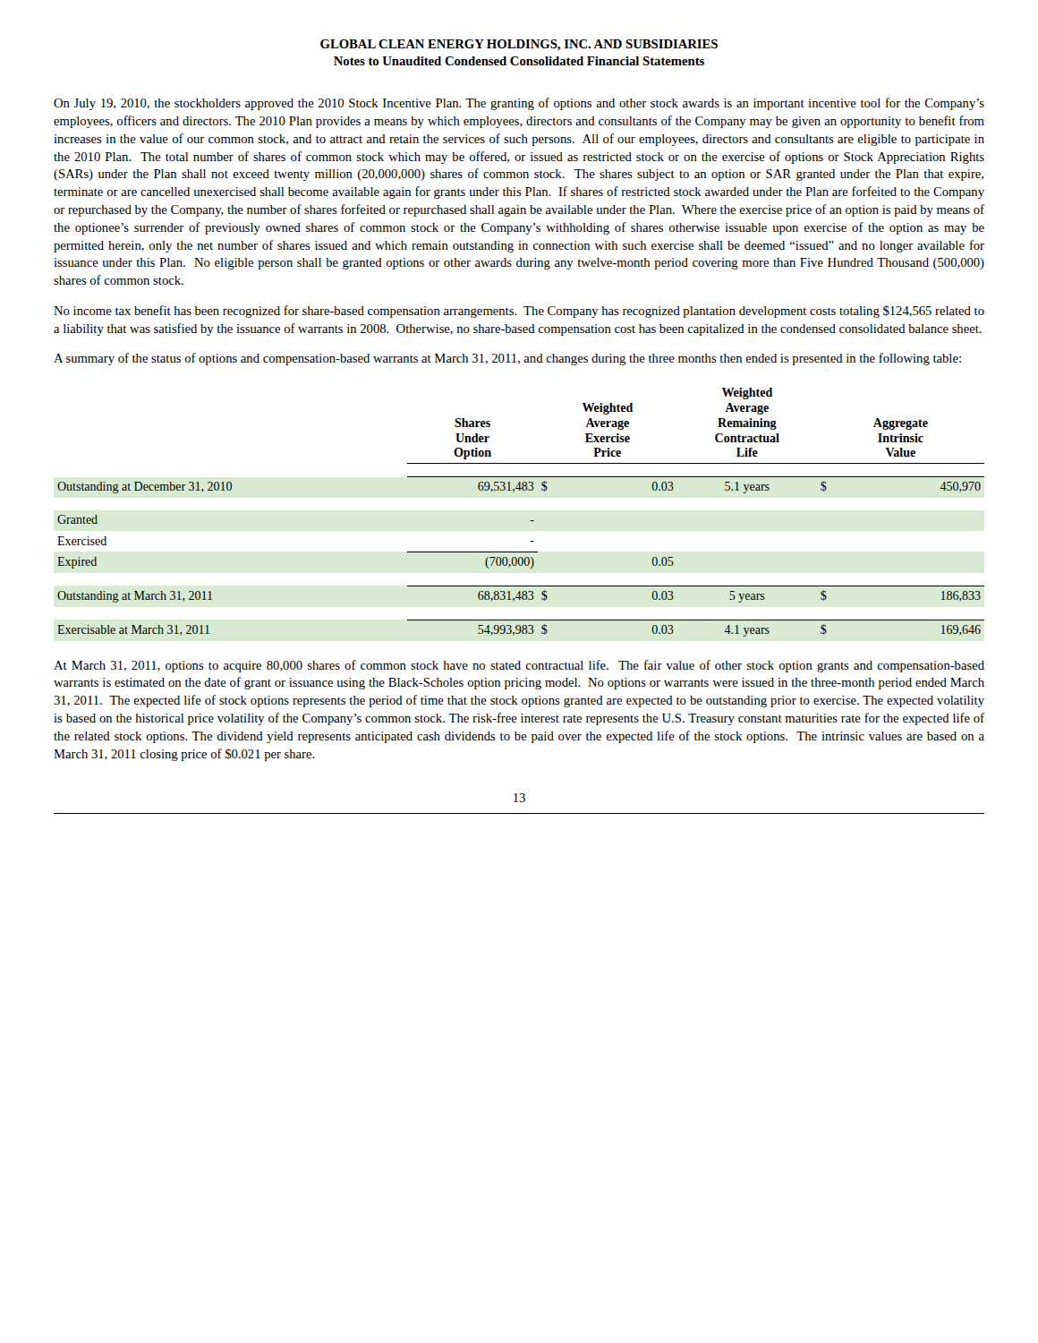GLOBAL CLEAN ENERGY HOLDINGS, INC. AND SUBSIDIARIES
Notes to Unaudited Condensed Consolidated Financial Statements
On July 19, 2010, the stockholders approved the 2010 Stock Incentive Plan. The granting of options and other stock awards is an important incentive tool for the Company’s employees, officers and directors. The 2010 Plan provides a means by which employees, directors and consultants of the Company may be given an opportunity to benefit from increases in the value of our common stock, and to attract and retain the services of such persons. All of our employees, directors and consultants are eligible to participate in the 2010 Plan. The total number of shares of common stock which may be offered, or issued as restricted stock or on the exercise of options or Stock Appreciation Rights (SARs) under the Plan shall not exceed twenty million (20,000,000) shares of common stock. The shares subject to an option or SAR granted under the Plan that expire, terminate or are cancelled unexercised shall become available again for grants under this Plan. If shares of restricted stock awarded under the Plan are forfeited to the Company or repurchased by the Company, the number of shares forfeited or repurchased shall again be available under the Plan. Where the exercise price of an option is paid by means of the optionee’s surrender of previously owned shares of common stock or the Company’s withholding of shares otherwise issuable upon exercise of the option as may be permitted herein, only the net number of shares issued and which remain outstanding in connection with such exercise shall be deemed “issued” and no longer available for issuance under this Plan. No eligible person shall be granted options or other awards during any twelve-month period covering more than Five Hundred Thousand (500,000) shares of common stock.
No income tax benefit has been recognized for share-based compensation arrangements. The Company has recognized plantation development costs totaling $124,565 related to a liability that was satisfied by the issuance of warrants in 2008. Otherwise, no share-based compensation cost has been capitalized in the condensed consolidated balance sheet.
A summary of the status of options and compensation-based warrants at March 31, 2011, and changes during the three months then ended is presented in the following table:
| | Shares Under Option | Weighted Average Exercise Price | Weighted Average Remaining Contractual Life | Aggregate Intrinsic Value |
| --- | --- | --- | --- | --- |
| Outstanding at December 31, 2010 | 69,531,483 | $ | 0.03 | 5.1 years | $ | 450,970 |
| Granted | - | | | | | |
| Exercised | - | | | | | |
| Expired | (700,000) | | 0.05 | | | |
| Outstanding at March 31, 2011 | 68,831,483 | $ | 0.03 | 5 years | $ | 186,833 |
| Exercisable at March 31, 2011 | 54,993,983 | $ | 0.03 | 4.1 years | $ | 169,646 |
At March 31, 2011, options to acquire 80,000 shares of common stock have no stated contractual life. The fair value of other stock option grants and compensation-based warrants is estimated on the date of grant or issuance using the Black-Scholes option pricing model. No options or warrants were issued in the three-month period ended March 31, 2011. The expected life of stock options represents the period of time that the stock options granted are expected to be outstanding prior to exercise. The expected volatility is based on the historical price volatility of the Company’s common stock. The risk-free interest rate represents the U.S. Treasury constant maturities rate for the expected life of the related stock options. The dividend yield represents anticipated cash dividends to be paid over the expected life of the stock options. The intrinsic values are based on a March 31, 2011 closing price of $0.021 per share.
13